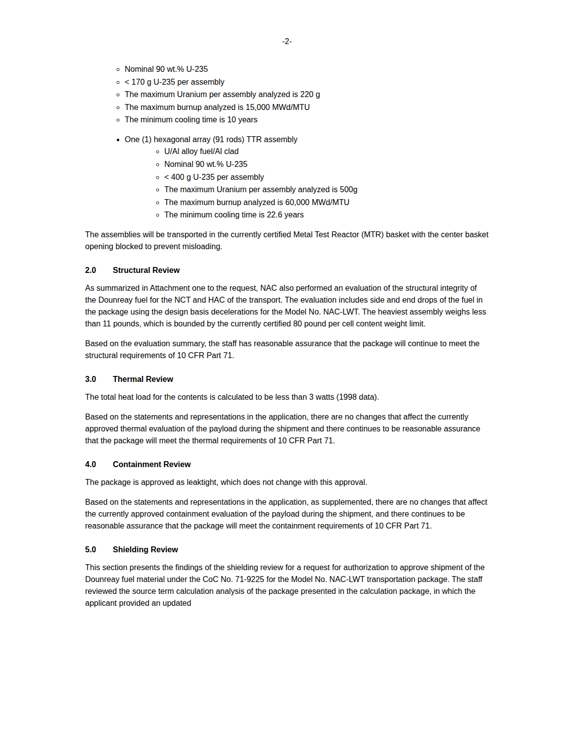-2-
Nominal 90 wt.% U-235
< 170 g U-235 per assembly
The maximum Uranium per assembly analyzed is 220 g
The maximum burnup analyzed is 15,000 MWd/MTU
The minimum cooling time is 10 years
One (1) hexagonal array (91 rods) TTR assembly
U/Al alloy fuel/Al clad
Nominal 90 wt.% U-235
< 400 g U-235 per assembly
The maximum Uranium per assembly analyzed is 500g
The maximum burnup analyzed is 60,000 MWd/MTU
The minimum cooling time is 22.6 years
The assemblies will be transported in the currently certified Metal Test Reactor (MTR) basket with the center basket opening blocked to prevent misloading.
2.0 Structural Review
As summarized in Attachment one to the request, NAC also performed an evaluation of the structural integrity of the Dounreay fuel for the NCT and HAC of the transport. The evaluation includes side and end drops of the fuel in the package using the design basis decelerations for the Model No. NAC-LWT. The heaviest assembly weighs less than 11 pounds, which is bounded by the currently certified 80 pound per cell content weight limit.
Based on the evaluation summary, the staff has reasonable assurance that the package will continue to meet the structural requirements of 10 CFR Part 71.
3.0 Thermal Review
The total heat load for the contents is calculated to be less than 3 watts (1998 data).
Based on the statements and representations in the application, there are no changes that affect the currently approved thermal evaluation of the payload during the shipment and there continues to be reasonable assurance that the package will meet the thermal requirements of 10 CFR Part 71.
4.0 Containment Review
The package is approved as leaktight, which does not change with this approval.
Based on the statements and representations in the application, as supplemented, there are no changes that affect the currently approved containment evaluation of the payload during the shipment, and there continues to be reasonable assurance that the package will meet the containment requirements of 10 CFR Part 71.
5.0 Shielding Review
This section presents the findings of the shielding review for a request for authorization to approve shipment of the Dounreay fuel material under the CoC No. 71-9225 for the Model No. NAC-LWT transportation package. The staff reviewed the source term calculation analysis of the package presented in the calculation package, in which the applicant provided an updated